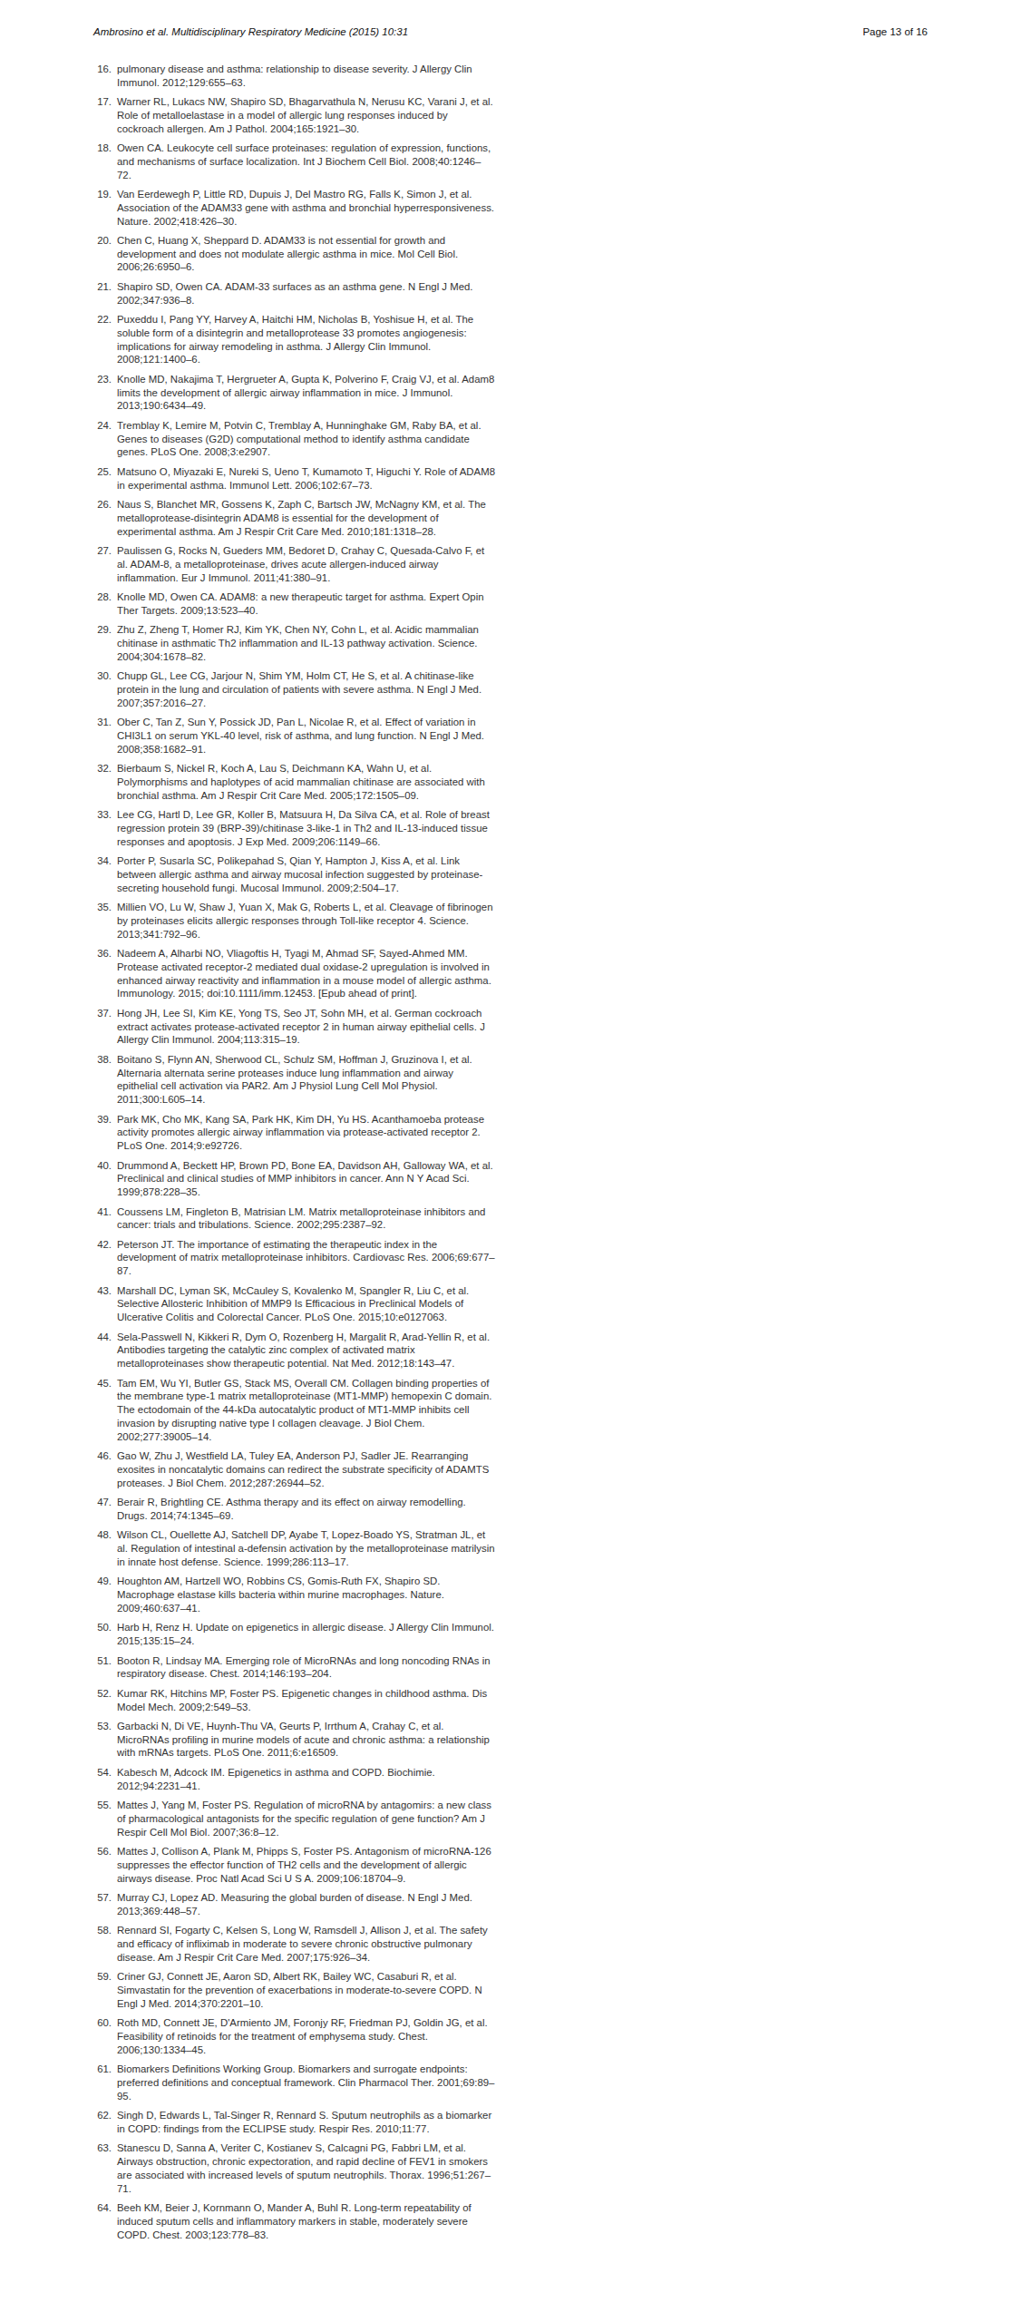Ambrosino et al. Multidisciplinary Respiratory Medicine (2015) 10:31
Page 13 of 16
pulmonary disease and asthma: relationship to disease severity. J Allergy Clin Immunol. 2012;129:655–63.
Warner RL, Lukacs NW, Shapiro SD, Bhagarvathula N, Nerusu KC, Varani J, et al. Role of metalloelastase in a model of allergic lung responses induced by cockroach allergen. Am J Pathol. 2004;165:1921–30.
Owen CA. Leukocyte cell surface proteinases: regulation of expression, functions, and mechanisms of surface localization. Int J Biochem Cell Biol. 2008;40:1246–72.
Van Eerdewegh P, Little RD, Dupuis J, Del Mastro RG, Falls K, Simon J, et al. Association of the ADAM33 gene with asthma and bronchial hyperresponsiveness. Nature. 2002;418:426–30.
Chen C, Huang X, Sheppard D. ADAM33 is not essential for growth and development and does not modulate allergic asthma in mice. Mol Cell Biol. 2006;26:6950–6.
Shapiro SD, Owen CA. ADAM-33 surfaces as an asthma gene. N Engl J Med. 2002;347:936–8.
Puxeddu I, Pang YY, Harvey A, Haitchi HM, Nicholas B, Yoshisue H, et al. The soluble form of a disintegrin and metalloprotease 33 promotes angiogenesis: implications for airway remodeling in asthma. J Allergy Clin Immunol. 2008;121:1400–6.
Knolle MD, Nakajima T, Hergrueter A, Gupta K, Polverino F, Craig VJ, et al. Adam8 limits the development of allergic airway inflammation in mice. J Immunol. 2013;190:6434–49.
Tremblay K, Lemire M, Potvin C, Tremblay A, Hunninghake GM, Raby BA, et al. Genes to diseases (G2D) computational method to identify asthma candidate genes. PLoS One. 2008;3:e2907.
Matsuno O, Miyazaki E, Nureki S, Ueno T, Kumamoto T, Higuchi Y. Role of ADAM8 in experimental asthma. Immunol Lett. 2006;102:67–73.
Naus S, Blanchet MR, Gossens K, Zaph C, Bartsch JW, McNagny KM, et al. The metalloprotease-disintegrin ADAM8 is essential for the development of experimental asthma. Am J Respir Crit Care Med. 2010;181:1318–28.
Paulissen G, Rocks N, Gueders MM, Bedoret D, Crahay C, Quesada-Calvo F, et al. ADAM-8, a metalloproteinase, drives acute allergen-induced airway inflammation. Eur J Immunol. 2011;41:380–91.
Knolle MD, Owen CA. ADAM8: a new therapeutic target for asthma. Expert Opin Ther Targets. 2009;13:523–40.
Zhu Z, Zheng T, Homer RJ, Kim YK, Chen NY, Cohn L, et al. Acidic mammalian chitinase in asthmatic Th2 inflammation and IL-13 pathway activation. Science. 2004;304:1678–82.
Chupp GL, Lee CG, Jarjour N, Shim YM, Holm CT, He S, et al. A chitinase-like protein in the lung and circulation of patients with severe asthma. N Engl J Med. 2007;357:2016–27.
Ober C, Tan Z, Sun Y, Possick JD, Pan L, Nicolae R, et al. Effect of variation in CHI3L1 on serum YKL-40 level, risk of asthma, and lung function. N Engl J Med. 2008;358:1682–91.
Bierbaum S, Nickel R, Koch A, Lau S, Deichmann KA, Wahn U, et al. Polymorphisms and haplotypes of acid mammalian chitinase are associated with bronchial asthma. Am J Respir Crit Care Med. 2005;172:1505–09.
Lee CG, Hartl D, Lee GR, Koller B, Matsuura H, Da Silva CA, et al. Role of breast regression protein 39 (BRP-39)/chitinase 3-like-1 in Th2 and IL-13-induced tissue responses and apoptosis. J Exp Med. 2009;206:1149–66.
Porter P, Susarla SC, Polikepahad S, Qian Y, Hampton J, Kiss A, et al. Link between allergic asthma and airway mucosal infection suggested by proteinase-secreting household fungi. Mucosal Immunol. 2009;2:504–17.
Millien VO, Lu W, Shaw J, Yuan X, Mak G, Roberts L, et al. Cleavage of fibrinogen by proteinases elicits allergic responses through Toll-like receptor 4. Science. 2013;341:792–96.
Nadeem A, Alharbi NO, Vliagoftis H, Tyagi M, Ahmad SF, Sayed-Ahmed MM. Protease activated receptor-2 mediated dual oxidase-2 upregulation is involved in enhanced airway reactivity and inflammation in a mouse model of allergic asthma. Immunology. 2015; doi:10.1111/imm.12453. [Epub ahead of print].
Hong JH, Lee SI, Kim KE, Yong TS, Seo JT, Sohn MH, et al. German cockroach extract activates protease-activated receptor 2 in human airway epithelial cells. J Allergy Clin Immunol. 2004;113:315–19.
Boitano S, Flynn AN, Sherwood CL, Schulz SM, Hoffman J, Gruzinova I, et al. Alternaria alternata serine proteases induce lung inflammation and airway epithelial cell activation via PAR2. Am J Physiol Lung Cell Mol Physiol. 2011;300:L605–14.
Park MK, Cho MK, Kang SA, Park HK, Kim DH, Yu HS. Acanthamoeba protease activity promotes allergic airway inflammation via protease-activated receptor 2. PLoS One. 2014;9:e92726.
Drummond A, Beckett HP, Brown PD, Bone EA, Davidson AH, Galloway WA, et al. Preclinical and clinical studies of MMP inhibitors in cancer. Ann N Y Acad Sci. 1999;878:228–35.
Coussens LM, Fingleton B, Matrisian LM. Matrix metalloproteinase inhibitors and cancer: trials and tribulations. Science. 2002;295:2387–92.
Peterson JT. The importance of estimating the therapeutic index in the development of matrix metalloproteinase inhibitors. Cardiovasc Res. 2006;69:677–87.
Marshall DC, Lyman SK, McCauley S, Kovalenko M, Spangler R, Liu C, et al. Selective Allosteric Inhibition of MMP9 Is Efficacious in Preclinical Models of Ulcerative Colitis and Colorectal Cancer. PLoS One. 2015;10:e0127063.
Sela-Passwell N, Kikkeri R, Dym O, Rozenberg H, Margalit R, Arad-Yellin R, et al. Antibodies targeting the catalytic zinc complex of activated matrix metalloproteinases show therapeutic potential. Nat Med. 2012;18:143–47.
Tam EM, Wu YI, Butler GS, Stack MS, Overall CM. Collagen binding properties of the membrane type-1 matrix metalloproteinase (MT1-MMP) hemopexin C domain. The ectodomain of the 44-kDa autocatalytic product of MT1-MMP inhibits cell invasion by disrupting native type I collagen cleavage. J Biol Chem. 2002;277:39005–14.
Gao W, Zhu J, Westfield LA, Tuley EA, Anderson PJ, Sadler JE. Rearranging exosites in noncatalytic domains can redirect the substrate specificity of ADAMTS proteases. J Biol Chem. 2012;287:26944–52.
Berair R, Brightling CE. Asthma therapy and its effect on airway remodelling. Drugs. 2014;74:1345–69.
Wilson CL, Ouellette AJ, Satchell DP, Ayabe T, Lopez-Boado YS, Stratman JL, et al. Regulation of intestinal a-defensin activation by the metalloproteinase matrilysin in innate host defense. Science. 1999;286:113–17.
Houghton AM, Hartzell WO, Robbins CS, Gomis-Ruth FX, Shapiro SD. Macrophage elastase kills bacteria within murine macrophages. Nature. 2009;460:637–41.
Harb H, Renz H. Update on epigenetics in allergic disease. J Allergy Clin Immunol. 2015;135:15–24.
Booton R, Lindsay MA. Emerging role of MicroRNAs and long noncoding RNAs in respiratory disease. Chest. 2014;146:193–204.
Kumar RK, Hitchins MP, Foster PS. Epigenetic changes in childhood asthma. Dis Model Mech. 2009;2:549–53.
Garbacki N, Di VE, Huynh-Thu VA, Geurts P, Irrthum A, Crahay C, et al. MicroRNAs profiling in murine models of acute and chronic asthma: a relationship with mRNAs targets. PLoS One. 2011;6:e16509.
Kabesch M, Adcock IM. Epigenetics in asthma and COPD. Biochimie. 2012;94:2231–41.
Mattes J, Yang M, Foster PS. Regulation of microRNA by antagomirs: a new class of pharmacological antagonists for the specific regulation of gene function? Am J Respir Cell Mol Biol. 2007;36:8–12.
Mattes J, Collison A, Plank M, Phipps S, Foster PS. Antagonism of microRNA-126 suppresses the effector function of TH2 cells and the development of allergic airways disease. Proc Natl Acad Sci U S A. 2009;106:18704–9.
Murray CJ, Lopez AD. Measuring the global burden of disease. N Engl J Med. 2013;369:448–57.
Rennard SI, Fogarty C, Kelsen S, Long W, Ramsdell J, Allison J, et al. The safety and efficacy of infliximab in moderate to severe chronic obstructive pulmonary disease. Am J Respir Crit Care Med. 2007;175:926–34.
Criner GJ, Connett JE, Aaron SD, Albert RK, Bailey WC, Casaburi R, et al. Simvastatin for the prevention of exacerbations in moderate-to-severe COPD. N Engl J Med. 2014;370:2201–10.
Roth MD, Connett JE, D'Armiento JM, Foronjy RF, Friedman PJ, Goldin JG, et al. Feasibility of retinoids for the treatment of emphysema study. Chest. 2006;130:1334–45.
Biomarkers Definitions Working Group. Biomarkers and surrogate endpoints: preferred definitions and conceptual framework. Clin Pharmacol Ther. 2001;69:89–95.
Singh D, Edwards L, Tal-Singer R, Rennard S. Sputum neutrophils as a biomarker in COPD: findings from the ECLIPSE study. Respir Res. 2010;11:77.
Stanescu D, Sanna A, Veriter C, Kostianev S, Calcagni PG, Fabbri LM, et al. Airways obstruction, chronic expectoration, and rapid decline of FEV1 in smokers are associated with increased levels of sputum neutrophils. Thorax. 1996;51:267–71.
Beeh KM, Beier J, Kornmann O, Mander A, Buhl R. Long-term repeatability of induced sputum cells and inflammatory markers in stable, moderately severe COPD. Chest. 2003;123:778–83.